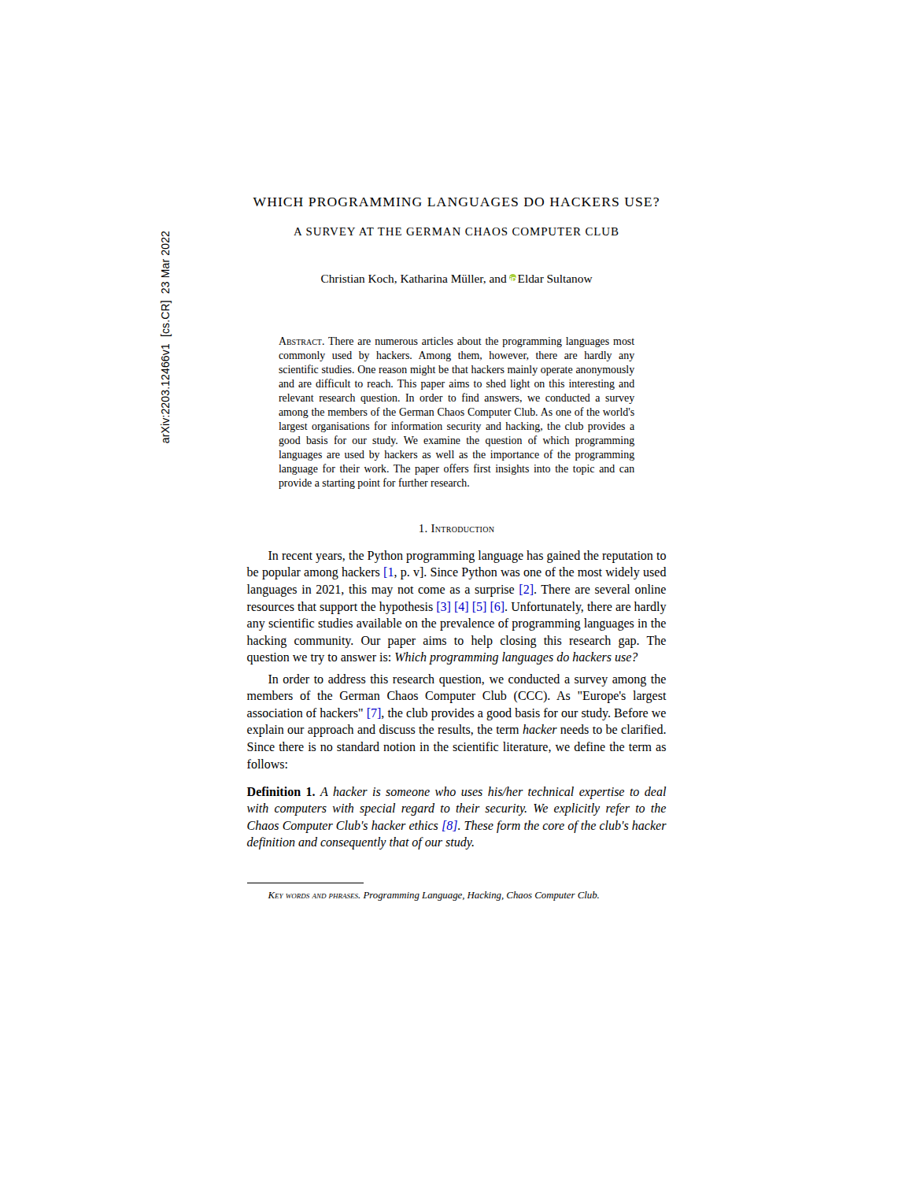arXiv:2203.12466v1 [cs.CR] 23 Mar 2022
Which Programming Languages Do Hackers Use?
A Survey at the German Chaos Computer Club
Christian Koch, Katharina Müller, and iDEldar Sultanow
Abstract. There are numerous articles about the programming languages most commonly used by hackers. Among them, however, there are hardly any scientific studies. One reason might be that hackers mainly operate anonymously and are difficult to reach. This paper aims to shed light on this interesting and relevant research question. In order to find answers, we conducted a survey among the members of the German Chaos Computer Club. As one of the world's largest organisations for information security and hacking, the club provides a good basis for our study. We examine the question of which programming languages are used by hackers as well as the importance of the programming language for their work. The paper offers first insights into the topic and can provide a starting point for further research.
1. Introduction
In recent years, the Python programming language has gained the reputation to be popular among hackers [1, p. v]. Since Python was one of the most widely used languages in 2021, this may not come as a surprise [2]. There are several online resources that support the hypothesis [3] [4] [5] [6]. Unfortunately, there are hardly any scientific studies available on the prevalence of programming languages in the hacking community. Our paper aims to help closing this research gap. The question we try to answer is: Which programming languages do hackers use?
In order to address this research question, we conducted a survey among the members of the German Chaos Computer Club (CCC). As "Europe's largest association of hackers" [7], the club provides a good basis for our study. Before we explain our approach and discuss the results, the term hacker needs to be clarified. Since there is no standard notion in the scientific literature, we define the term as follows:
Definition 1. A hacker is someone who uses his/her technical expertise to deal with computers with special regard to their security. We explicitly refer to the Chaos Computer Club's hacker ethics [8]. These form the core of the club's hacker definition and consequently that of our study.
Key words and phrases. Programming Language, Hacking, Chaos Computer Club.